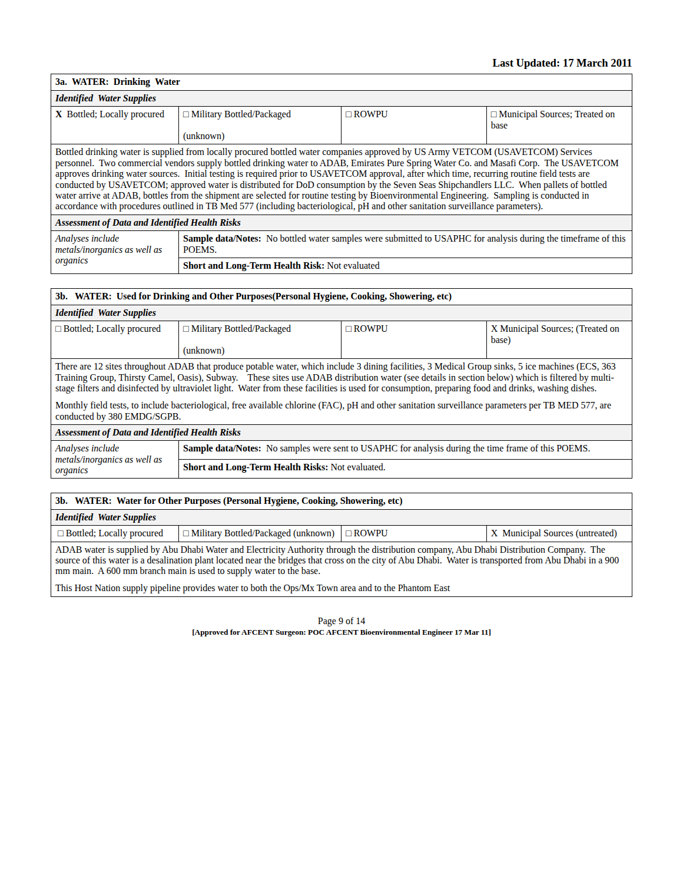Last Updated: 17 March 2011
| 3a. WATER: Drinking Water |
| Identified Water Supplies |
| X Bottled; Locally procured | □ Military Bottled/Packaged (unknown) | □ ROWPU | □ Municipal Sources; Treated on base |
| Bottled drinking water is supplied from locally procured bottled water companies approved by US Army VETCOM (USAVETCOM) Services personnel. Two commercial vendors supply bottled drinking water to ADAB, Emirates Pure Spring Water Co. and Masafi Corp. The USAVETCOM approves drinking water sources. Initial testing is required prior to USAVETCOM approval, after which time, recurring routine field tests are conducted by USAVETCOM; approved water is distributed for DoD consumption by the Seven Seas Shipchandlers LLC. When pallets of bottled water arrive at ADAB, bottles from the shipment are selected for routine testing by Bioenvironmental Engineering. Sampling is conducted in accordance with procedures outlined in TB Med 577 (including bacteriological, pH and other sanitation surveillance parameters). |
| Assessment of Data and Identified Health Risks |
| Analyses include metals/inorganics as well as organics | Sample data/Notes: No bottled water samples were submitted to USAPHC for analysis during the timeframe of this POEMS. |
| Short and Long-Term Health Risk: Not evaluated |
| 3b. WATER: Used for Drinking and Other Purposes(Personal Hygiene, Cooking, Showering, etc) |
| Identified Water Supplies |
| □ Bottled; Locally procured | □ Military Bottled/Packaged (unknown) | □ ROWPU | X Municipal Sources; (Treated on base) |
| There are 12 sites throughout ADAB that produce potable water, which include 3 dining facilities, 3 Medical Group sinks, 5 ice machines (ECS, 363 Training Group, Thirsty Camel, Oasis), Subway. These sites use ADAB distribution water (see details in section below) which is filtered by multi-stage filters and disinfected by ultraviolet light. Water from these facilities is used for consumption, preparing food and drinks, washing dishes. Monthly field tests, to include bacteriological, free available chlorine (FAC), pH and other sanitation surveillance parameters per TB MED 577, are conducted by 380 EMDG/SGPB. |
| Assessment of Data and Identified Health Risks |
| Analyses include metals/inorganics as well as organics | Sample data/Notes: No samples were sent to USAPHC for analysis during the time frame of this POEMS. |
| Short and Long-Term Health Risks: Not evaluated. |
| 3b. WATER: Water for Other Purposes (Personal Hygiene, Cooking, Showering, etc) |
| Identified Water Supplies |
| □ Bottled; Locally procured | □ Military Bottled/Packaged (unknown) | □ ROWPU | X Municipal Sources (untreated) |
| ADAB water is supplied by Abu Dhabi Water and Electricity Authority through the distribution company, Abu Dhabi Distribution Company. The source of this water is a desalination plant located near the bridges that cross on the city of Abu Dhabi. Water is transported from Abu Dhabi in a 900 mm main. A 600 mm branch main is used to supply water to the base. This Host Nation supply pipeline provides water to both the Ops/Mx Town area and to the Phantom East |
Page 9 of 14
[Approved for AFCENT Surgeon: POC AFCENT Bioenvironmental Engineer 17 Mar 11]